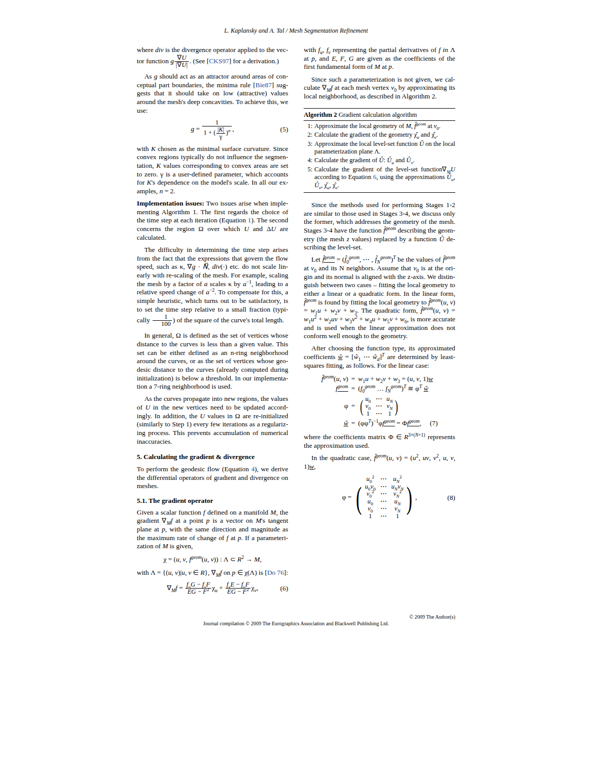L. Kaplansky and A. Tal / Mesh Segmentation Refinement
where div is the divergence operator applied to the vector function g∇U|∇U|. (See [CKS97] for a derivation.)
As g should act as an attractor around areas of conceptual part boundaries, the minima rule [Bie87] suggests that it should take on low (attractive) values around the mesh's deep concavities. To achieve this, we use:
g = 1 1 + (|K|γ)n , (5)
with K chosen as the minimal surface curvature. Since convex regions typically do not influence the segmentation, K values corresponding to convex areas are set to zero. γ is a user-defined parameter, which accounts for K's dependence on the model's scale. In all our examples, n = 2.
Implementation issues: Two issues arise when implementing Algorithm 1. The first regards the choice of the time step at each iteration (Equation 1). The second concerns the region Ω over which U and ΔU are calculated.
The difficulty in determining the time step arises from the fact that the expressions that govern the flow speed, such as κ, ∇g · N⃗, div(·) etc. do not scale linearly with re-scaling of the mesh. For example, scaling the mesh by a factor of a scales κ by a−1, leading to a relative speed change of a−2. To compensate for this, a simple heuristic, which turns out to be satisfactory, is to set the time step relative to a small fraction (typically 1100) of the square of the curve's total length.
In general, Ω is defined as the set of vertices whose distance to the curves is less than a given value. This set can be either defined as an n-ring neighborhood around the curves, or as the set of vertices whose geodesic distance to the curves (already computed during initialization) is below a threshold. In our implementation a 7-ring neighborhood is used.
As the curves propagate into new regions, the values of U in the new vertices need to be updated accordingly. In addition, the U values in Ω are re-initialized (similarly to Step 1) every few iterations as a regularizing process. This prevents accumulation of numerical inaccuracies.
5. Calculating the gradient & divergence
To perform the geodesic flow (Equation 4), we derive the differential operators of gradient and divergence on meshes.
5.1. The gradient operator
Given a scalar function f defined on a manifold M, the gradient ∇Mf at a point p is a vector on M's tangent plane at p, with the same direction and magnitude as the maximum rate of change of f at p. If a parameterization of M is given,
χ = (u, v, fgeom(u, v)) : Λ ⊂ R2 → M,
with Λ = {(u, v)|u, v ∈ R}, ∇Mf on p ∈ χ(Λ) is [Do 76]:
∇Mf = fuG − fvF EG − F2 χu + fvE − fuF EG − F2 χv, (6)
with fu, fv representing the partial derivatives of f in Λ at p, and E, F, G are given as the coefficients of the first fundamental form of M at p.
Since such a parameterization is not given, we calculate ∇Mf at each mesh vertex v0 by approximating its local neighborhood, as described in Algorithm 2.
Algorithm 2 Gradient calculation algorithm
Approximate the local geometry of M, f̂geom at v0.
Calculate the gradient of the geometry χ̂u and χ̂v.
Approximate the local level-set function Û on the local parameterization plane Λ.
Calculate the gradient of Û: Ûu and Ûv.
Calculate the gradient of the level-set function∇MU according to Equation 6, using the approximations Ûu, Ûv, χ̂u, χ̂v.
Since the methods used for performing Stages 1-2 are similar to those used in Stages 3-4, we discuss only the former, which addresses the geometry of the mesh. Stages 3-4 have the function f̂geom describing the geometry (the mesh z values) replaced by a function Û describing the level-set.
Let f̂geom = (f̂0geom, ⋯ , f̂Ngeom)T be the values of f̂geom at v0 and its N neighbors. Assume that v0 is at the origin and its normal is aligned with the z-axis. We distinguish between two cases – fitting the local geometry to either a linear or a quadratic form. In the linear form, f̂geom is found by fitting the local geometry to f̂geom(u, v) = w1u + w2v + w3. The quadratic form, f̂geom(u, v) = w1u2 + w2uv + w3v2 + w4u + w5v + w6, is more accurate and is used when the linear approximation does not conform well enough to the geometry.
After choosing the function type, its approximated coefficients ŵ = [ŵ1 ⋯ ŵd]T are determined by least-squares fitting, as follows. For the linear case:
| f̂ geom ( u , v ) | = | w 1 u + w 2 v + w 3 = ( u , v , 1) w |
| f geom | = | ( f 0 geom … f N geom ) T ≅ φ T ŵ |
| φ | = | ( / u 0 / ⋯ / u N / / v 0 / ⋯ / v N / / 1 / ⋯ / 1 / ) |
| ŵ | = | (φφ T ) −1 φ f geom = Φ f geom , (7) |
where the coefficients matrix Φ ∈ R3×(N+1) represents the approximation used.
In the quadratic case, f̂geom(u, v) = (u2, uv, v2, u, v, 1)w,
φ = (
| u 0 2 | ⋯ | u N 2 |
| u 0 v 0 | ⋯ | u N v N |
| v 0 2 | ⋯ | v N 2 |
| u 0 | ⋯ | u N |
| v 0 | ⋯ | v N |
| 1 | ⋯ | 1 |
) , (8)
© 2009 The Author(s)
Journal compilation © 2009 The Eurographics Association and Blackwell Publishing Ltd.